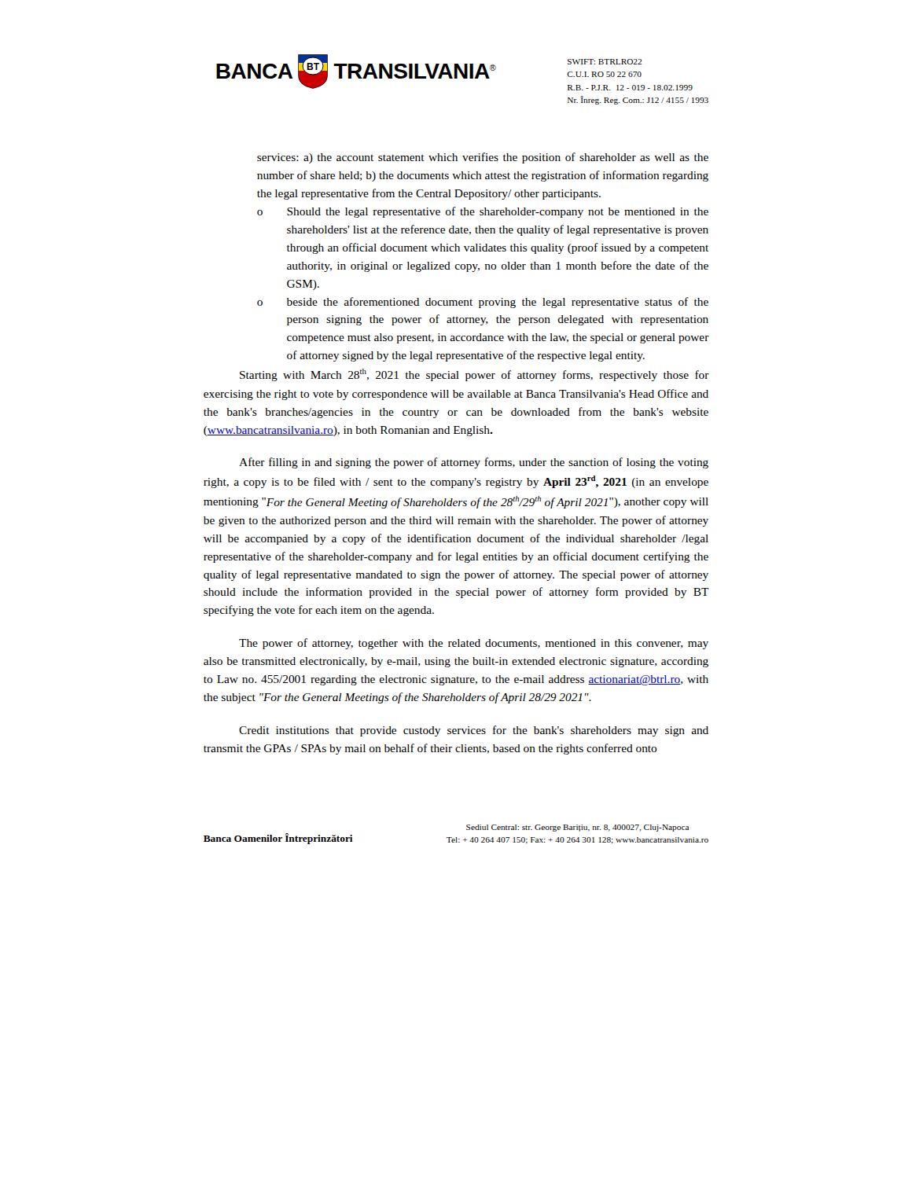BANCA BT TRANSILVANIA®
SWIFT: BTRLRO22
C.U.I. RO 50 22 670
R.B. - P.J.R. 12 - 019 - 18.02.1999
Nr. Înreg. Reg. Com.: J12 / 4155 / 1993
services: a) the account statement which verifies the position of shareholder as well as the number of share held; b) the documents which attest the registration of information regarding the legal representative from the Central Depository/ other participants.
Should the legal representative of the shareholder-company not be mentioned in the shareholders' list at the reference date, then the quality of legal representative is proven through an official document which validates this quality (proof issued by a competent authority, in original or legalized copy, no older than 1 month before the date of the GSM).
beside the aforementioned document proving the legal representative status of the person signing the power of attorney, the person delegated with representation competence must also present, in accordance with the law, the special or general power of attorney signed by the legal representative of the respective legal entity.
Starting with March 28th, 2021 the special power of attorney forms, respectively those for exercising the right to vote by correspondence will be available at Banca Transilvania's Head Office and the bank's branches/agencies in the country or can be downloaded from the bank's website (www.bancatransilvania.ro), in both Romanian and English.
After filling in and signing the power of attorney forms, under the sanction of losing the voting right, a copy is to be filed with / sent to the company's registry by April 23rd, 2021 (in an envelope mentioning "For the General Meeting of Shareholders of the 28th/29th of April 2021"), another copy will be given to the authorized person and the third will remain with the shareholder. The power of attorney will be accompanied by a copy of the identification document of the individual shareholder /legal representative of the shareholder-company and for legal entities by an official document certifying the quality of legal representative mandated to sign the power of attorney. The special power of attorney should include the information provided in the special power of attorney form provided by BT specifying the vote for each item on the agenda.
The power of attorney, together with the related documents, mentioned in this convener, may also be transmitted electronically, by e-mail, using the built-in extended electronic signature, according to Law no. 455/2001 regarding the electronic signature, to the e-mail address actionariat@btrl.ro, with the subject "For the General Meetings of the Shareholders of April 28/29 2021".
Credit institutions that provide custody services for the bank's shareholders may sign and transmit the GPAs / SPAs by mail on behalf of their clients, based on the rights conferred onto
Banca Oamenilor Întreprinzători
Sediul Central: str. George Barițiu, nr. 8, 400027, Cluj-Napoca
Tel: + 40 264 407 150; Fax: + 40 264 301 128; www.bancatransilvania.ro